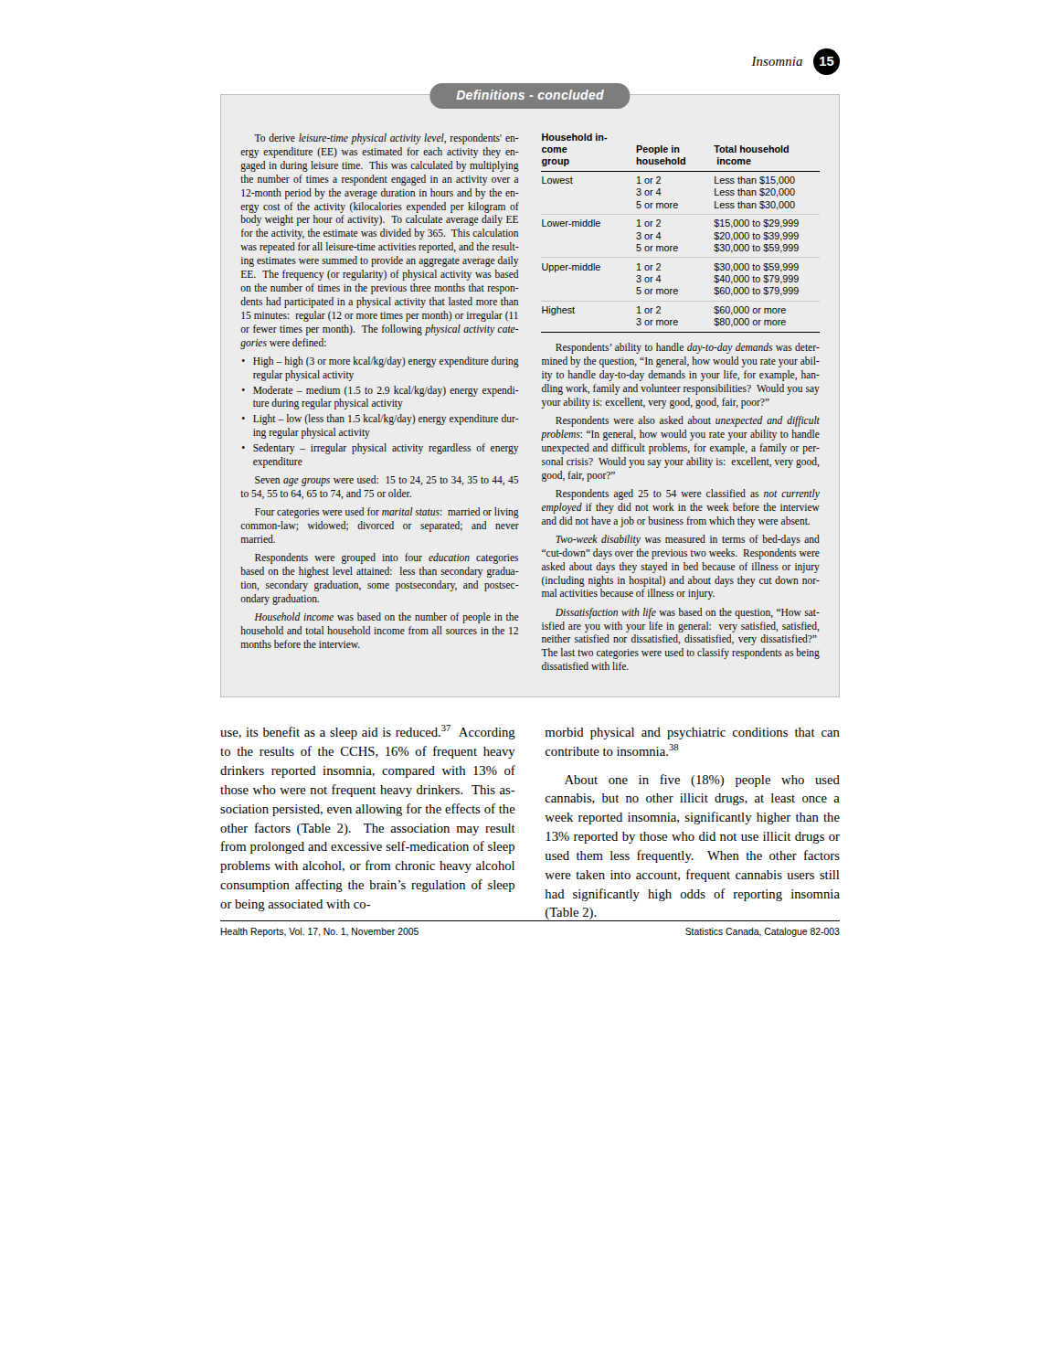Insomnia 15
Definitions - concluded
To derive leisure-time physical activity level, respondents' energy expenditure (EE) was estimated for each activity they engaged in during leisure time. This was calculated by multiplying the number of times a respondent engaged in an activity over a 12-month period by the average duration in hours and by the energy cost of the activity (kilocalories expended per kilogram of body weight per hour of activity). To calculate average daily EE for the activity, the estimate was divided by 365. This calculation was repeated for all leisure-time activities reported, and the resulting estimates were summed to provide an aggregate average daily EE. The frequency (or regularity) of physical activity was based on the number of times in the previous three months that respondents had participated in a physical activity that lasted more than 15 minutes: regular (12 or more times per month) or irregular (11 or fewer times per month). The following physical activity categories were defined:
High – high (3 or more kcal/kg/day) energy expenditure during regular physical activity
Moderate – medium (1.5 to 2.9 kcal/kg/day) energy expenditure during regular physical activity
Light – low (less than 1.5 kcal/kg/day) energy expenditure during regular physical activity
Sedentary – irregular physical activity regardless of energy expenditure
Seven age groups were used: 15 to 24, 25 to 34, 35 to 44, 45 to 54, 55 to 64, 65 to 74, and 75 or older.
Four categories were used for marital status: married or living common-law; widowed; divorced or separated; and never married.
Respondents were grouped into four education categories based on the highest level attained: less than secondary graduation, secondary graduation, some postsecondary, and postsecondary graduation.
Household income was based on the number of people in the household and total household income from all sources in the 12 months before the interview.
| Household income group | People in household | Total household income |
| --- | --- | --- |
| Lowest | 1 or 2 3 or 4 5 or more | Less than $15,000 Less than $20,000 Less than $30,000 |
| Lower-middle | 1 or 2 3 or 4 5 or more | $15,000 to $29,999 $20,000 to $39,999 $30,000 to $59,999 |
| Upper-middle | 1 or 2 3 or 4 5 or more | $30,000 to $59,999 $40,000 to $79,999 $60,000 to $79,999 |
| Highest | 1 or 2 3 or more | $60,000 or more $80,000 or more |
Respondents’ ability to handle day-to-day demands was determined by the question, “In general, how would you rate your ability to handle day-to-day demands in your life, for example, handling work, family and volunteer responsibilities? Would you say your ability is: excellent, very good, good, fair, poor?”
Respondents were also asked about unexpected and difficult problems: “In general, how would you rate your ability to handle unexpected and difficult problems, for example, a family or personal crisis? Would you say your ability is: excellent, very good, good, fair, poor?”
Respondents aged 25 to 54 were classified as not currently employed if they did not work in the week before the interview and did not have a job or business from which they were absent.
Two-week disability was measured in terms of bed-days and “cut-down” days over the previous two weeks. Respondents were asked about days they stayed in bed because of illness or injury (including nights in hospital) and about days they cut down normal activities because of illness or injury.
Dissatisfaction with life was based on the question, “How satisfied are you with your life in general: very satisfied, satisfied, neither satisfied nor dissatisfied, dissatisfied, very dissatisfied?” The last two categories were used to classify respondents as being dissatisfied with life.
use, its benefit as a sleep aid is reduced.37 According to the results of the CCHS, 16% of frequent heavy drinkers reported insomnia, compared with 13% of those who were not frequent heavy drinkers. This association persisted, even allowing for the effects of the other factors (Table 2). The association may result from prolonged and excessive self-medication of sleep problems with alcohol, or from chronic heavy alcohol consumption affecting the brain’s regulation of sleep or being associated with co-
morbid physical and psychiatric conditions that can contribute to insomnia.38
About one in five (18%) people who used cannabis, but no other illicit drugs, at least once a week reported insomnia, significantly higher than the 13% reported by those who did not use illicit drugs or used them less frequently. When the other factors were taken into account, frequent cannabis users still had significantly high odds of reporting insomnia (Table 2).
Health Reports, Vol. 17, No. 1, November 2005 Statistics Canada, Catalogue 82-003